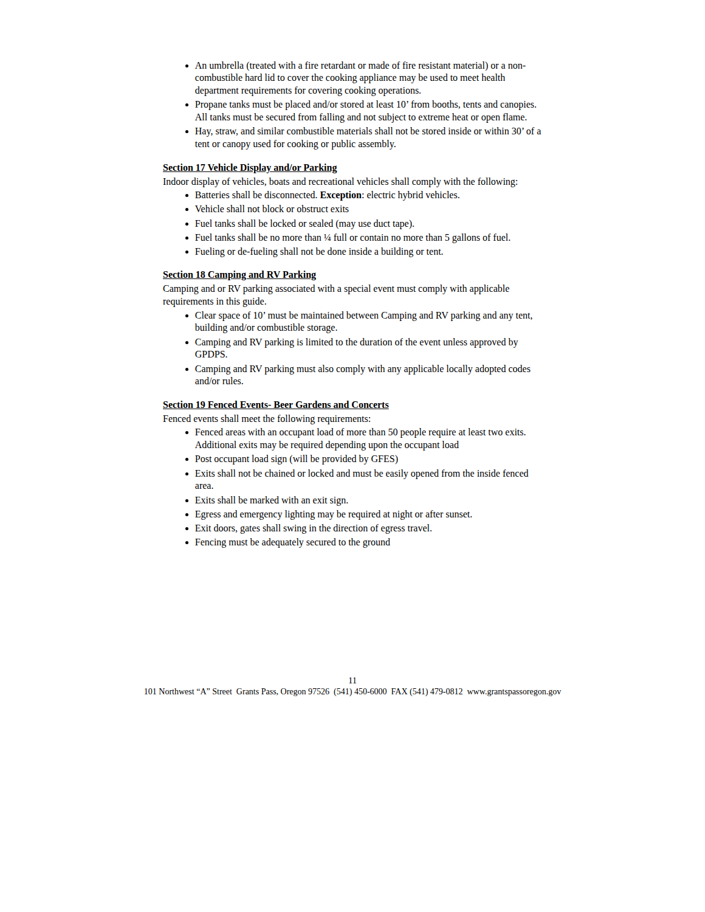An umbrella (treated with a fire retardant or made of fire resistant material) or a non-combustible hard lid to cover the cooking appliance may be used to meet health department requirements for covering cooking operations.
Propane tanks must be placed and/or stored at least 10’ from booths, tents and canopies. All tanks must be secured from falling and not subject to extreme heat or open flame.
Hay, straw, and similar combustible materials shall not be stored inside or within 30’ of a tent or canopy used for cooking or public assembly.
Section 17 Vehicle Display and/or Parking
Indoor display of vehicles, boats and recreational vehicles shall comply with the following:
Batteries shall be disconnected. Exception: electric hybrid vehicles.
Vehicle shall not block or obstruct exits
Fuel tanks shall be locked or sealed (may use duct tape).
Fuel tanks shall be no more than ¼ full or contain no more than 5 gallons of fuel.
Fueling or de-fueling shall not be done inside a building or tent.
Section 18 Camping and RV Parking
Camping and or RV parking associated with a special event must comply with applicable requirements in this guide.
Clear space of 10’ must be maintained between Camping and RV parking and any tent, building and/or combustible storage.
Camping and RV parking is limited to the duration of the event unless approved by GPDPS.
Camping and RV parking must also comply with any applicable locally adopted codes and/or rules.
Section 19 Fenced Events- Beer Gardens and Concerts
Fenced events shall meet the following requirements:
Fenced areas with an occupant load of more than 50 people require at least two exits. Additional exits may be required depending upon the occupant load
Post occupant load sign (will be provided by GFES)
Exits shall not be chained or locked and must be easily opened from the inside fenced area.
Exits shall be marked with an exit sign.
Egress and emergency lighting may be required at night or after sunset.
Exit doors, gates shall swing in the direction of egress travel.
Fencing must be adequately secured to the ground
11
101 Northwest “A” Street Grants Pass, Oregon 97526 (541) 450-6000 FAX (541) 479-0812 www.grantspassoregon.gov